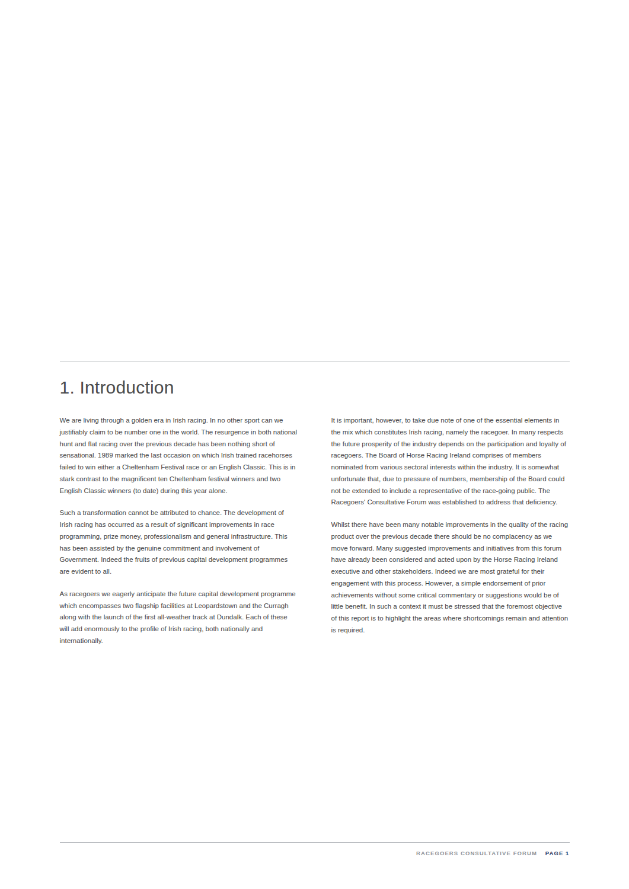1. Introduction
We are living through a golden era in Irish racing. In no other sport can we justifiably claim to be number one in the world. The resurgence in both national hunt and flat racing over the previous decade has been nothing short of sensational. 1989 marked the last occasion on which Irish trained racehorses failed to win either a Cheltenham Festival race or an English Classic. This is in stark contrast to the magnificent ten Cheltenham festival winners and two English Classic winners (to date) during this year alone.
Such a transformation cannot be attributed to chance. The development of Irish racing has occurred as a result of significant improvements in race programming, prize money, professionalism and general infrastructure. This has been assisted by the genuine commitment and involvement of Government. Indeed the fruits of previous capital development programmes are evident to all.
As racegoers we eagerly anticipate the future capital development programme which encompasses two flagship facilities at Leopardstown and the Curragh along with the launch of the first all-weather track at Dundalk. Each of these will add enormously to the profile of Irish racing, both nationally and internationally.
It is important, however, to take due note of one of the essential elements in the mix which constitutes Irish racing, namely the racegoer. In many respects the future prosperity of the industry depends on the participation and loyalty of racegoers. The Board of Horse Racing Ireland comprises of members nominated from various sectoral interests within the industry. It is somewhat unfortunate that, due to pressure of numbers, membership of the Board could not be extended to include a representative of the race-going public. The Racegoers' Consultative Forum was established to address that deficiency.
Whilst there have been many notable improvements in the quality of the racing product over the previous decade there should be no complacency as we move forward. Many suggested improvements and initiatives from this forum have already been considered and acted upon by the Horse Racing Ireland executive and other stakeholders. Indeed we are most grateful for their engagement with this process. However, a simple endorsement of prior achievements without some critical commentary or suggestions would be of little benefit. In such a context it must be stressed that the foremost objective of this report is to highlight the areas where shortcomings remain and attention is required.
RACEGOERS CONSULTATIVE FORUM PAGE 1